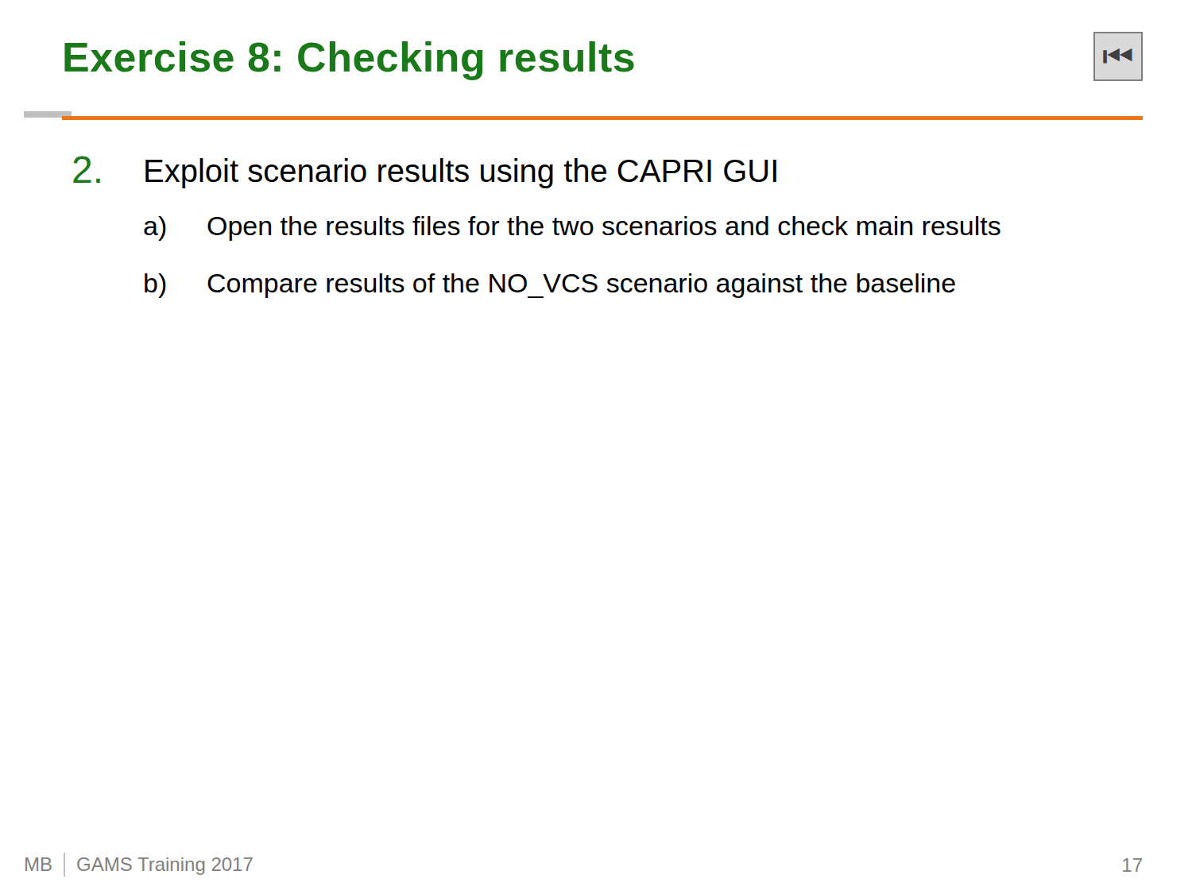Exercise 8: Checking results
⏮
2. Exploit scenario results using the CAPRI GUI
a) Open the results files for the two scenarios and check main results
b) Compare results of the NO_VCS scenario against the baseline
MB GAMS Training 2017
17